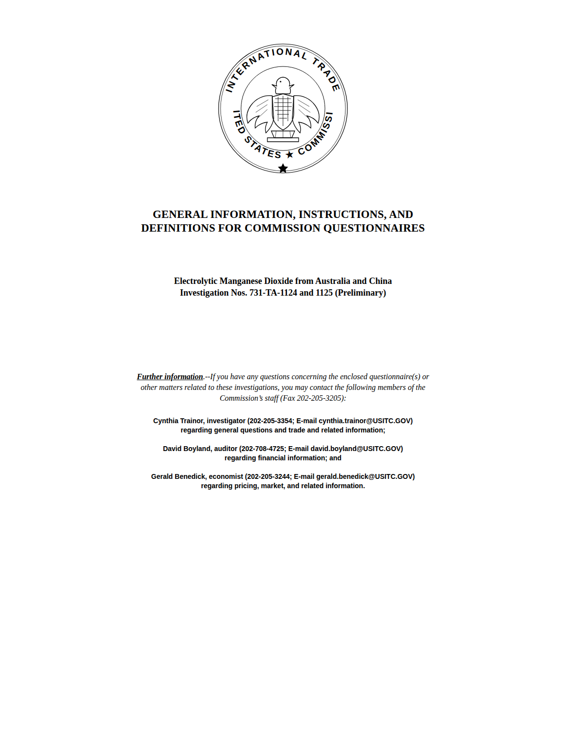INTERNATIONAL TRADE UNITED STATES ★ COMMISSION
GENERAL INFORMATION, INSTRUCTIONS, AND
DEFINITIONS FOR COMMISSION QUESTIONNAIRES
Electrolytic Manganese Dioxide from Australia and China
Investigation Nos. 731-TA-1124 and 1125 (Preliminary)
Further information.--If you have any questions concerning the enclosed questionnaire(s) or other matters related to these investigations, you may contact the following members of the Commission’s staff (Fax 202-205-3205):
Cynthia Trainor, investigator (202-205-3354; E-mail cynthia.trainor@USITC.GOV)
regarding general questions and trade and related information;
David Boyland, auditor (202-708-4725; E-mail david.boyland@USITC.GOV)
regarding financial information; and
Gerald Benedick, economist (202-205-3244; E-mail gerald.benedick@USITC.GOV)
regarding pricing, market, and related information.